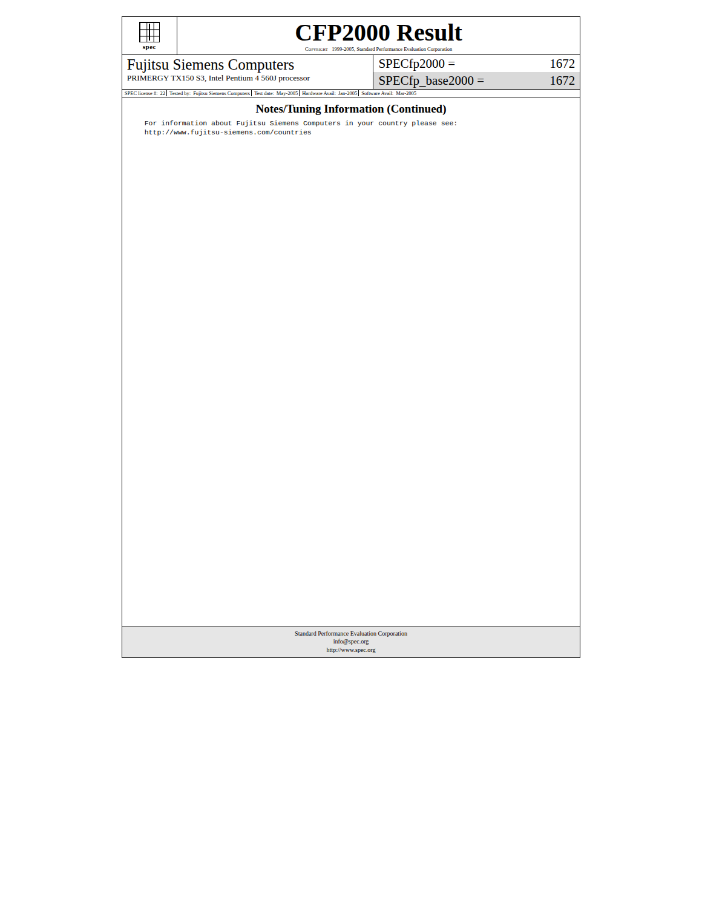spec
CFP2000 Result
Copyright 1999-2005, Standard Performance Evaluation Corporation
Fujitsu Siemens Computers
PRIMERGY TX150 S3, Intel Pentium 4 560J processor
SPECfp2000 = 1672
SPECfp_base2000 = 1672
SPEC license #: 22 Tested by: Fujitsu Siemens Computers Test date: May-2005 Hardware Avail: Jan-2005 Software Avail: Mar-2005
Notes/Tuning Information (Continued)
For information about Fujitsu Siemens Computers in your country please see:
http://www.fujitsu-siemens.com/countries
Standard Performance Evaluation Corporation
info@spec.org
http://www.spec.org